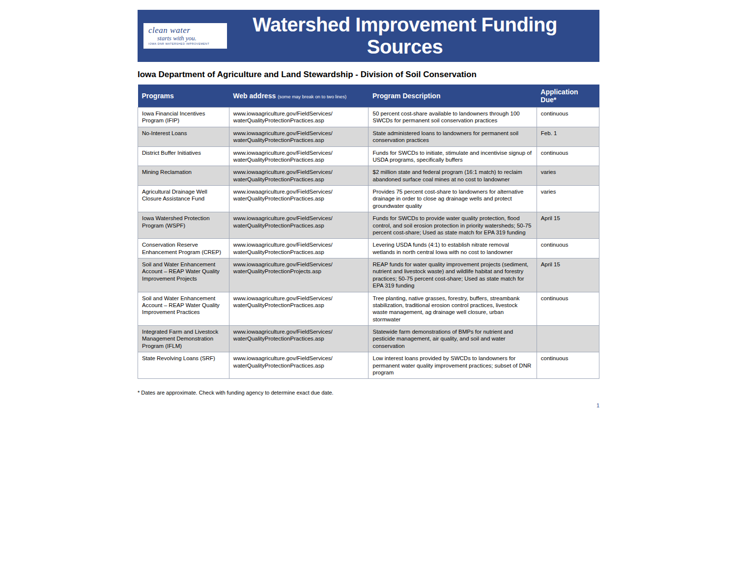clean water starts with you. IOWA DNR WATERSHED IMPROVEMENT
Watershed Improvement Funding Sources
Iowa Department of Agriculture and Land Stewardship - Division of Soil Conservation
| Programs | Web address (some may break on to two lines) | Program Description | Application Due* |
| --- | --- | --- | --- |
| Iowa Financial Incentives Program (IFIP) | www.iowaagriculture.gov/FieldServices/ waterQualityProtectionPractices.asp | 50 percent cost-share available to landowners through 100 SWCDs for permanent soil conservation practices | continuous |
| No-Interest Loans | www.iowaagriculture.gov/FieldServices/ waterQualityProtectionPractices.asp | State administered loans to landowners for permanent soil conservation practices | Feb. 1 |
| District Buffer Initiatives | www.iowaagriculture.gov/FieldServices/ waterQualityProtectionPractices.asp | Funds for SWCDs to initiate, stimulate and incentivise signup of USDA programs, specifically buffers | continuous |
| Mining Reclamation | www.iowaagriculture.gov/FieldServices/ waterQualityProtectionPractices.asp | $2 million state and federal program (16:1 match) to reclaim abandoned surface coal mines at no cost to landowner | varies |
| Agricultural Drainage Well Closure Assistance Fund | www.iowaagriculture.gov/FieldServices/ waterQualityProtectionPractices.asp | Provides 75 percent cost-share to landowners for alternative drainage in order to close ag drainage wells and protect groundwater quality | varies |
| Iowa Watershed Protection Program (WSPF) | www.iowaagriculture.gov/FieldServices/ waterQualityProtectionPractices.asp | Funds for SWCDs to provide water quality protection, flood control, and soil erosion protection in priority watersheds; 50-75 percent cost-share; Used as state match for EPA 319 funding | April 15 |
| Conservation Reserve Enhancement Program (CREP) | www.iowaagriculture.gov/FieldServices/ waterQualityProtectionPractices.asp | Levering USDA funds (4:1) to establish nitrate removal wetlands in north central Iowa with no cost to landowner | continuous |
| Soil and Water Enhancement Account – REAP Water Quality Improvement Projects | www.iowaagriculture.gov/FieldServices/ waterQualityProtectionProjects.asp | REAP funds for water quality improvement projects (sediment, nutrient and livestock waste) and wildlife habitat and forestry practices; 50-75 percent cost-share; Used as state match for EPA 319 funding | April 15 |
| Soil and Water Enhancement Account – REAP Water Quality Improvement Practices | www.iowaagriculture.gov/FieldServices/ waterQualityProtectionPractices.asp | Tree planting, native grasses, forestry, buffers, streambank stabilization, traditional erosion control practices, livestock waste management, ag drainage well closure, urban stormwater | continuous |
| Integrated Farm and Livestock Management Demonstration Program (IFLM) | www.iowaagriculture.gov/FieldServices/ waterQualityProtectionPractices.asp | Statewide farm demonstrations of BMPs for nutrient and pesticide management, air quality, and soil and water conservation | |
| State Revolving Loans (SRF) | www.iowaagriculture.gov/FieldServices/ waterQualityProtectionPractices.asp | Low interest loans provided by SWCDs to landowners for permanent water quality improvement practices; subset of DNR program | continuous |
* Dates are approximate. Check with funding agency to determine exact due date.
1